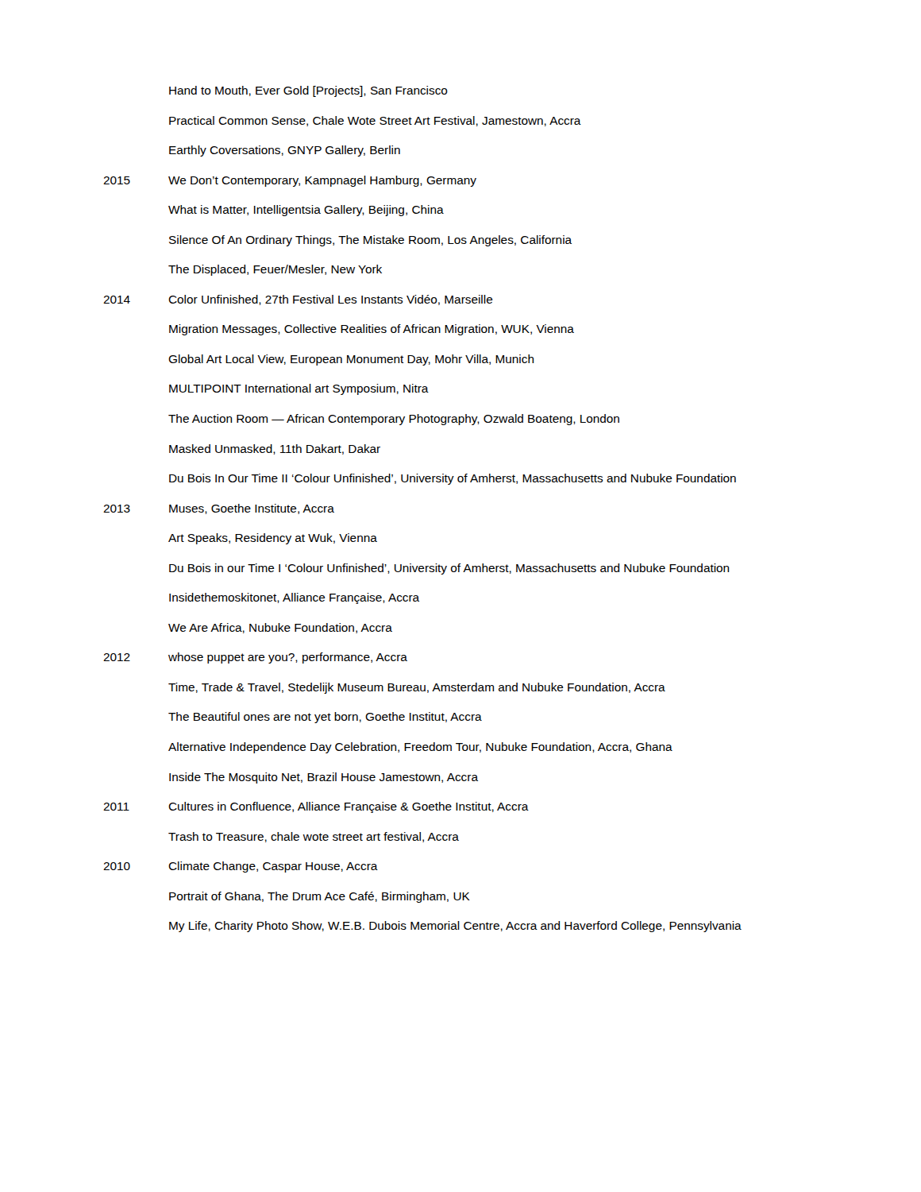| | Hand to Mouth, Ever Gold [Projects], San Francisco |
| | Practical Common Sense, Chale Wote Street Art Festival, Jamestown, Accra |
| | Earthly Coversations, GNYP Gallery, Berlin |
| 2015 | We Don’t Contemporary, Kampnagel Hamburg, Germany |
| | What is Matter, Intelligentsia Gallery, Beijing, China |
| | Silence Of An Ordinary Things, The Mistake Room, Los Angeles, California |
| | The Displaced, Feuer/Mesler, New York |
| 2014 | Color Unfinished, 27th Festival Les Instants Vidéo, Marseille |
| | Migration Messages, Collective Realities of African Migration, WUK, Vienna |
| | Global Art Local View, European Monument Day, Mohr Villa, Munich |
| | MULTIPOINT International art Symposium, Nitra |
| | The Auction Room — African Contemporary Photography, Ozwald Boateng, London |
| | Masked Unmasked, 11th Dakart, Dakar |
| | Du Bois In Our Time II ‘Colour Unfinished’, University of Amherst, Massachusetts and Nubuke Foundation |
| 2013 | Muses, Goethe Institute, Accra |
| | Art Speaks, Residency at Wuk, Vienna |
| | Du Bois in our Time I ‘Colour Unfinished’, University of Amherst, Massachusetts and Nubuke Foundation |
| | Insidethemoskitonet, Alliance Française, Accra |
| | We Are Africa, Nubuke Foundation, Accra |
| 2012 | whose puppet are you?, performance, Accra |
| | Time, Trade & Travel, Stedelijk Museum Bureau, Amsterdam and Nubuke Foundation, Accra |
| | The Beautiful ones are not yet born, Goethe Institut, Accra |
| | Alternative Independence Day Celebration, Freedom Tour, Nubuke Foundation, Accra, Ghana |
| | Inside The Mosquito Net, Brazil House Jamestown, Accra |
| 2011 | Cultures in Confluence, Alliance Française & Goethe Institut, Accra |
| | Trash to Treasure, chale wote street art festival, Accra |
| 2010 | Climate Change, Caspar House, Accra |
| | Portrait of Ghana, The Drum Ace Café, Birmingham, UK |
| | My Life, Charity Photo Show, W.E.B. Dubois Memorial Centre, Accra and Haverford College, Pennsylvania |